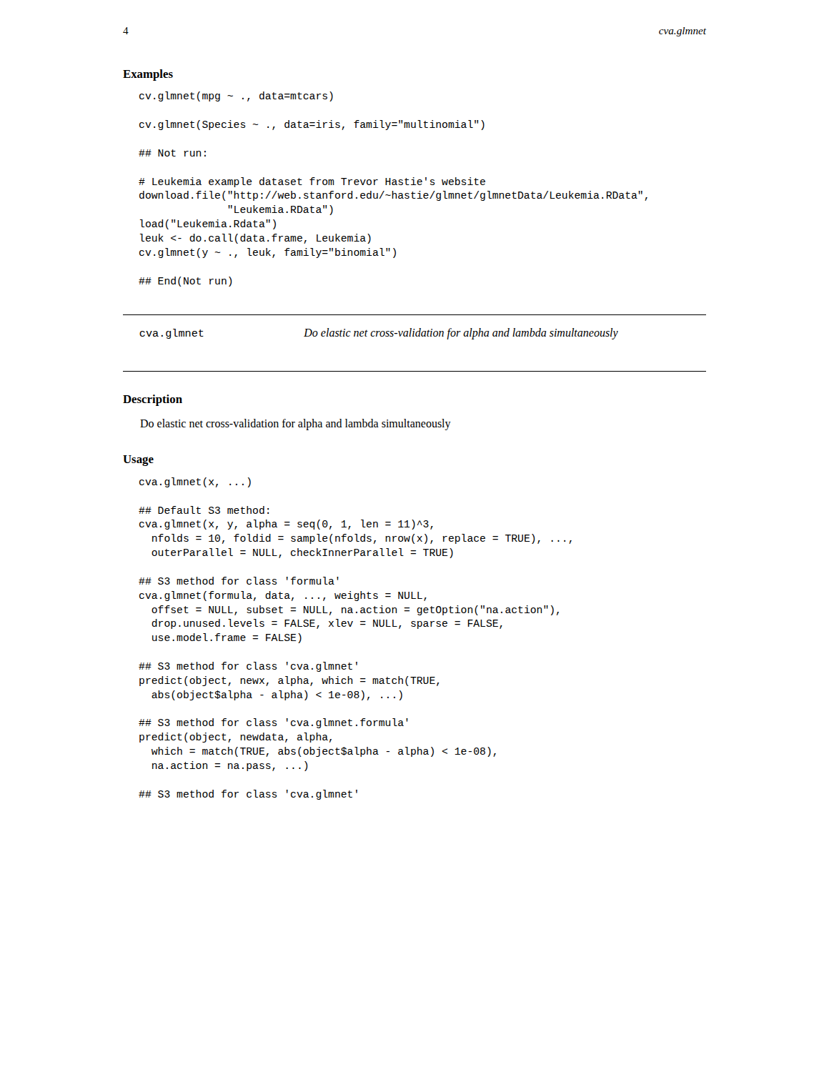4 cva.glmnet
Examples
cv.glmnet(mpg ~ ., data=mtcars)

cv.glmnet(Species ~ ., data=iris, family="multinomial")

## Not run:

# Leukemia example dataset from Trevor Hastie's website
download.file("http://web.stanford.edu/~hastie/glmnet/glmnetData/Leukemia.RData",
              "Leukemia.RData")
load("Leukemia.Rdata")
leuk <- do.call(data.frame, Leukemia)
cv.glmnet(y ~ ., leuk, family="binomial")

## End(Not run)
cva.glmnet Do elastic net cross-validation for alpha and lambda simultaneously
Description
Do elastic net cross-validation for alpha and lambda simultaneously
Usage
cva.glmnet(x, ...)

## Default S3 method:
cva.glmnet(x, y, alpha = seq(0, 1, len = 11)^3,
  nfolds = 10, foldid = sample(nfolds, nrow(x), replace = TRUE), ...,
  outerParallel = NULL, checkInnerParallel = TRUE)

## S3 method for class 'formula'
cva.glmnet(formula, data, ..., weights = NULL,
  offset = NULL, subset = NULL, na.action = getOption("na.action"),
  drop.unused.levels = FALSE, xlev = NULL, sparse = FALSE,
  use.model.frame = FALSE)

## S3 method for class 'cva.glmnet'
predict(object, newx, alpha, which = match(TRUE,
  abs(object$alpha - alpha) < 1e-08), ...)

## S3 method for class 'cva.glmnet.formula'
predict(object, newdata, alpha,
  which = match(TRUE, abs(object$alpha - alpha) < 1e-08),
  na.action = na.pass, ...)

## S3 method for class 'cva.glmnet'